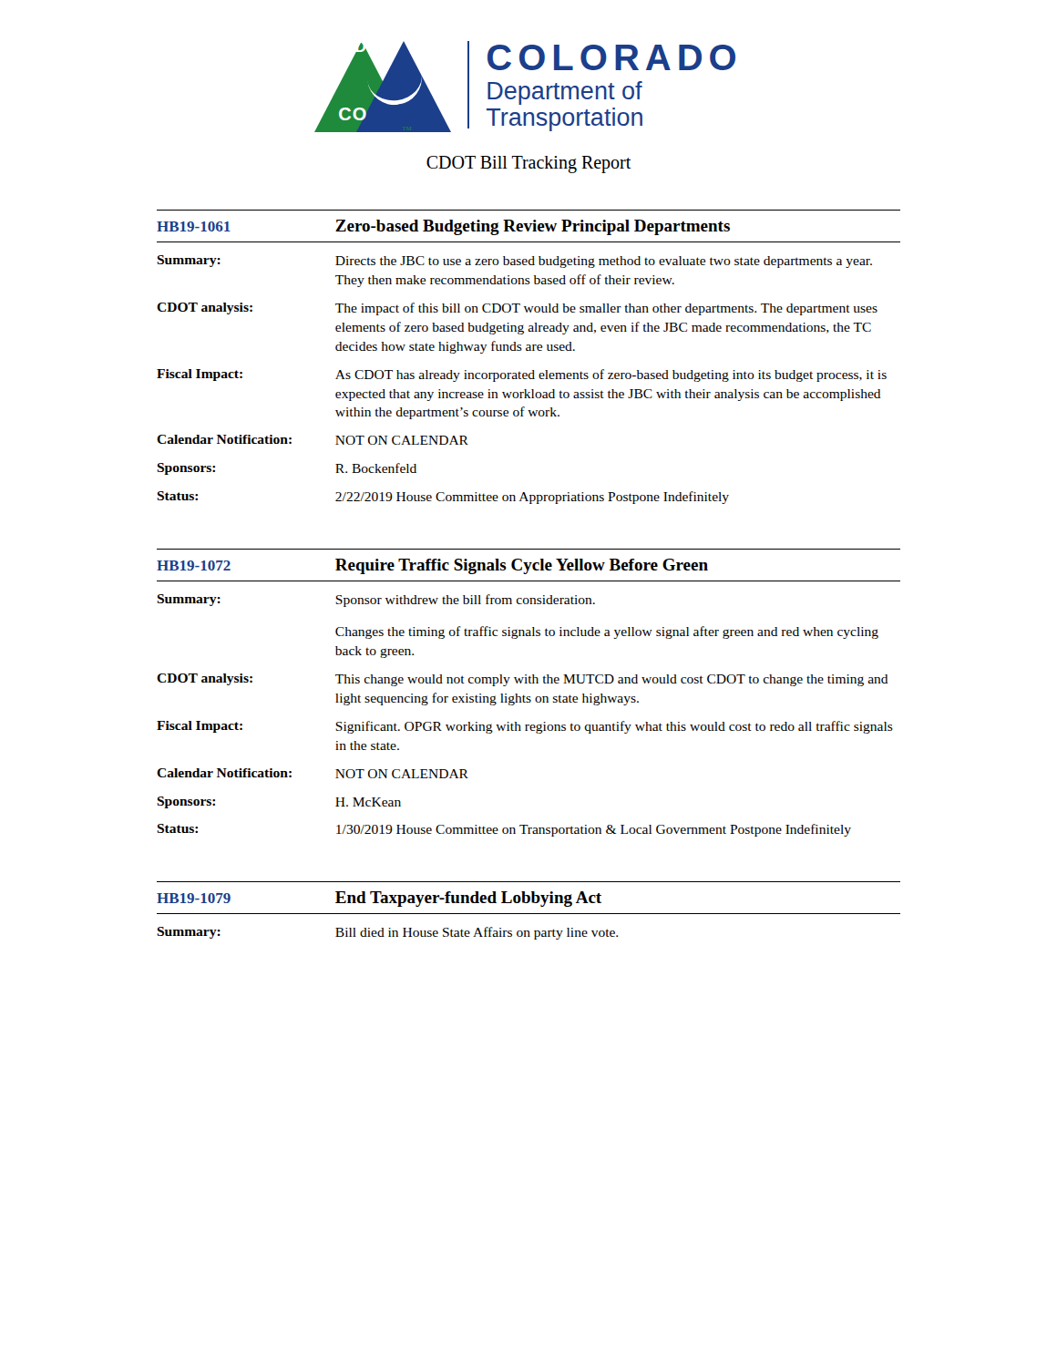CDOT
CO
TM
COLORADO
Department of
Transportation
CDOT Bill Tracking Report
| HB19-1061 | Zero-based Budgeting Review Principal Departments |
| Summary: | Directs the JBC to use a zero based budgeting method to evaluate two state departments a year. They then make recommendations based off of their review. |
| CDOT analysis: | The impact of this bill on CDOT would be smaller than other departments. The department uses elements of zero based budgeting already and, even if the JBC made recommendations, the TC decides how state highway funds are used. |
| Fiscal Impact: | As CDOT has already incorporated elements of zero-based budgeting into its budget process, it is expected that any increase in workload to assist the JBC with their analysis can be accomplished within the department’s course of work. |
| Calendar Notification: | NOT ON CALENDAR |
| Sponsors: | R. Bockenfeld |
| Status: | 2/22/2019 House Committee on Appropriations Postpone Indefinitely |
| HB19-1072 | Require Traffic Signals Cycle Yellow Before Green |
| Summary: | Sponsor withdrew the bill from consideration. Changes the timing of traffic signals to include a yellow signal after green and red when cycling back to green. |
| CDOT analysis: | This change would not comply with the MUTCD and would cost CDOT to change the timing and light sequencing for existing lights on state highways. |
| Fiscal Impact: | Significant. OPGR working with regions to quantify what this would cost to redo all traffic signals in the state. |
| Calendar Notification: | NOT ON CALENDAR |
| Sponsors: | H. McKean |
| Status: | 1/30/2019 House Committee on Transportation & Local Government Postpone Indefinitely |
| HB19-1079 | End Taxpayer-funded Lobbying Act |
| Summary: | Bill died in House State Affairs on party line vote. |